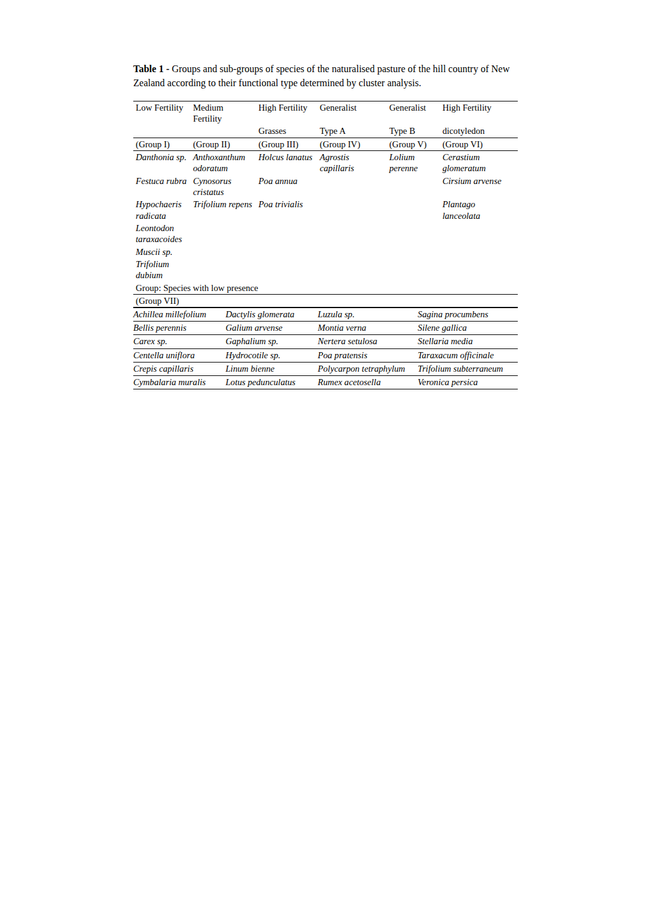Table 1 - Groups and sub-groups of species of the naturalised pasture of the hill country of New Zealand according to their functional type determined by cluster analysis.
| Low Fertility | Medium Fertility | High Fertility | Generalist | Generalist | High Fertility |
| | | Grasses | Type A | Type B | dicotyledon |
| (Group I) | (Group II) | (Group III) | (Group IV) | (Group V) | (Group VI) |
| Danthonia sp. | Anthoxanthum odoratum | Holcus lanatus | Agrostis capillaris | Lolium perenne | Cerastium glomeratum |
| Festuca rubra | Cynosorus cristatus | Poa annua | | | Cirsium arvense |
| Hypochaeris radicata | Trifolium repens | Poa trivialis | | | Plantago lanceolata |
| Leontodon taraxacoides | | | | | |
| Muscii sp. | | | | | |
| Trifolium dubium | | | | | |
| Group: Species with low presence |
| (Group VII) |
| / Achillea millefolium / Dactylis glomerata / Luzula sp. / Sagina procumbens / / Bellis perennis / Galium arvense / Montia verna / Silene gallica / / Carex sp. / Gaphalium sp. / Nertera setulosa / Stellaria media / / Centella uniflora / Hydrocotile sp. / Poa pratensis / Taraxacum officinale / / Crepis capillaris / Linum bienne / Polycarpon tetraphylum / Trifolium subterraneum / / Cymbalaria muralis / Lotus pedunculatus / Rumex acetosella / Veronica persica / |